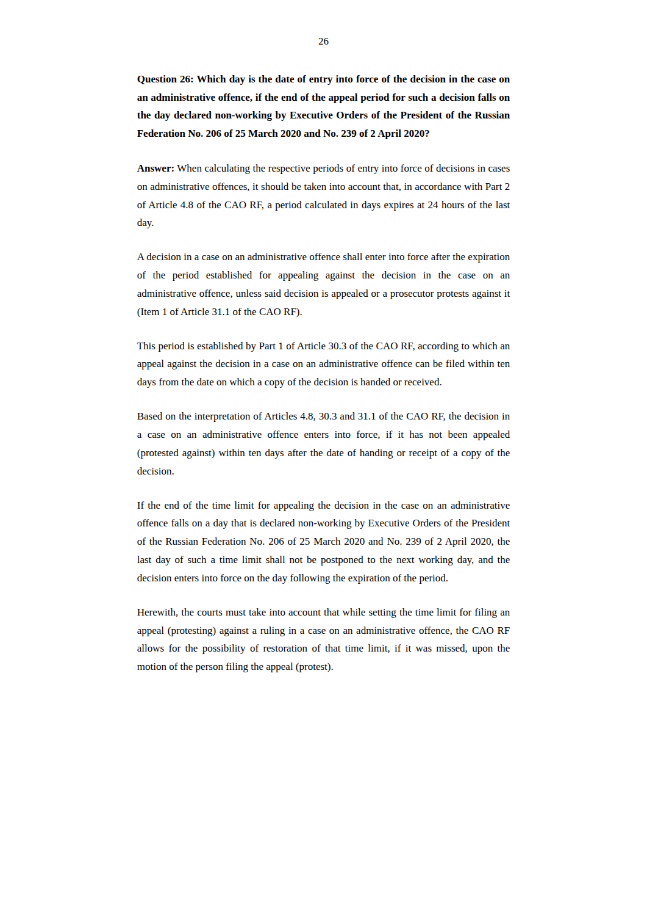26
Question 26: Which day is the date of entry into force of the decision in the case on an administrative offence, if the end of the appeal period for such a decision falls on the day declared non-working by Executive Orders of the President of the Russian Federation No. 206 of 25 March 2020 and No. 239 of 2 April 2020?
Answer: When calculating the respective periods of entry into force of decisions in cases on administrative offences, it should be taken into account that, in accordance with Part 2 of Article 4.8 of the CAO RF, a period calculated in days expires at 24 hours of the last day.
A decision in a case on an administrative offence shall enter into force after the expiration of the period established for appealing against the decision in the case on an administrative offence, unless said decision is appealed or a prosecutor protests against it (Item 1 of Article 31.1 of the CAO RF).
This period is established by Part 1 of Article 30.3 of the CAO RF, according to which an appeal against the decision in a case on an administrative offence can be filed within ten days from the date on which a copy of the decision is handed or received.
Based on the interpretation of Articles 4.8, 30.3 and 31.1 of the CAO RF, the decision in a case on an administrative offence enters into force, if it has not been appealed (protested against) within ten days after the date of handing or receipt of a copy of the decision.
If the end of the time limit for appealing the decision in the case on an administrative offence falls on a day that is declared non-working by Executive Orders of the President of the Russian Federation No. 206 of 25 March 2020 and No. 239 of 2 April 2020, the last day of such a time limit shall not be postponed to the next working day, and the decision enters into force on the day following the expiration of the period.
Herewith, the courts must take into account that while setting the time limit for filing an appeal (protesting) against a ruling in a case on an administrative offence, the CAO RF allows for the possibility of restoration of that time limit, if it was missed, upon the motion of the person filing the appeal (protest).